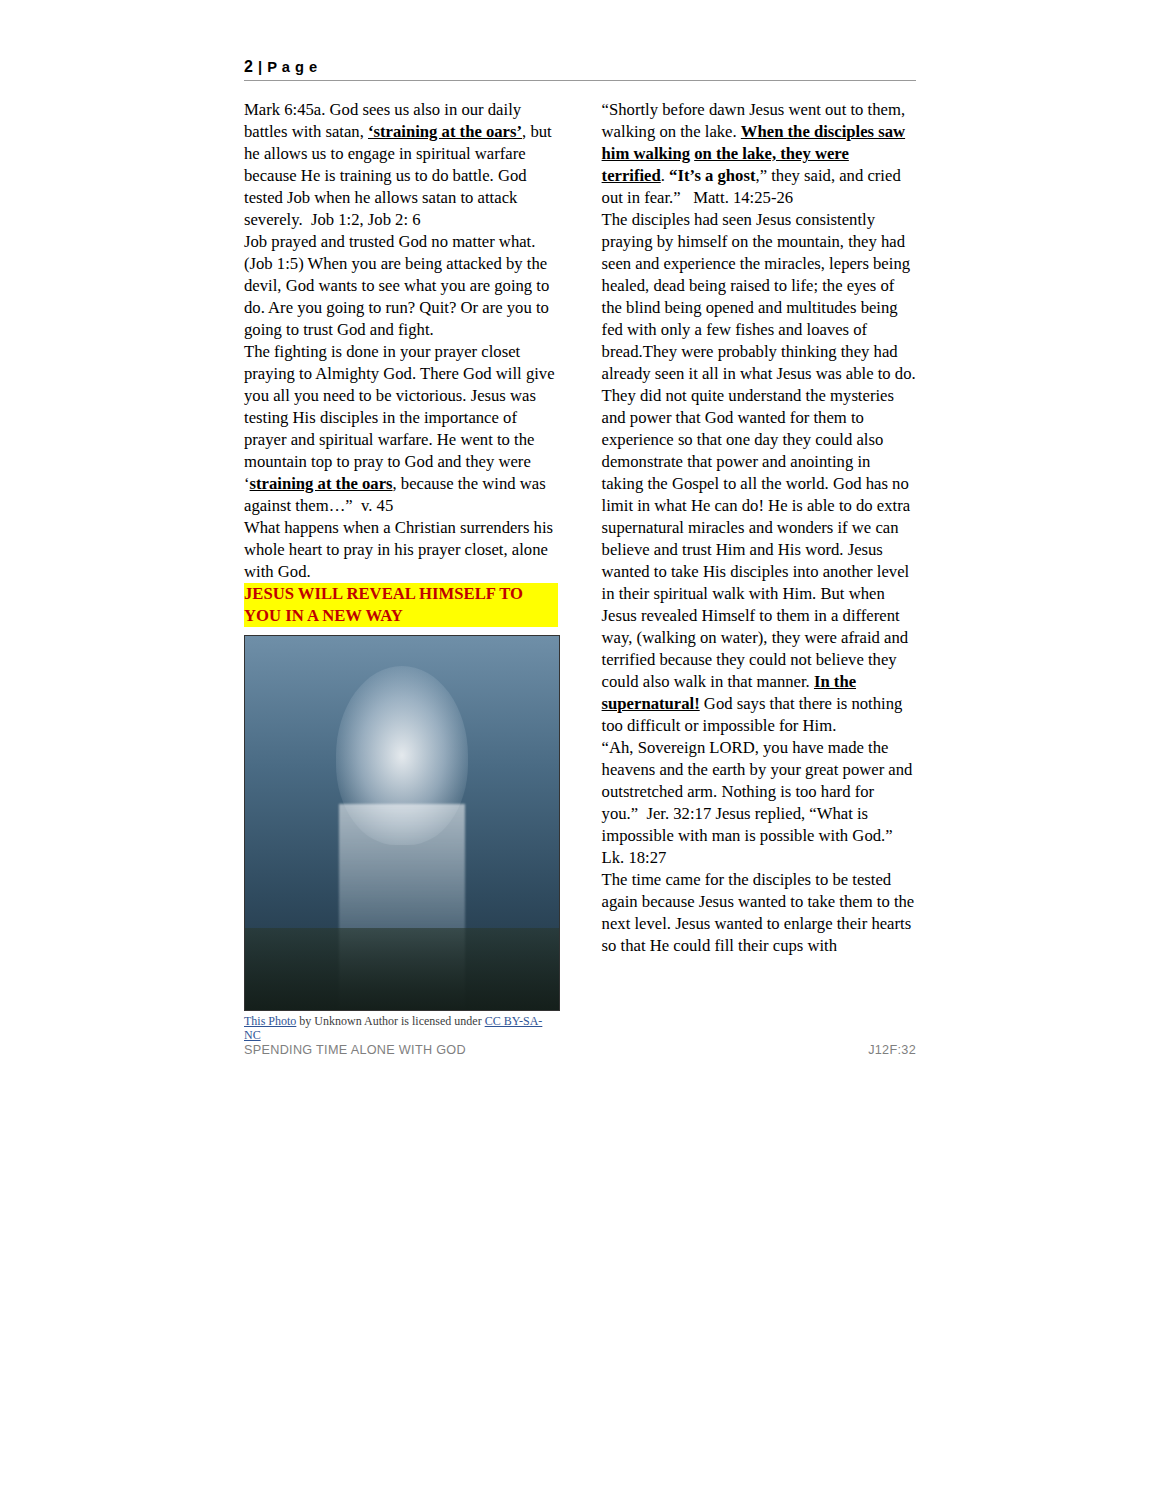2 | P a g e
Mark 6:45a. God sees us also in our daily battles with satan, ‘straining at the oars’, but he allows us to engage in spiritual warfare because He is training us to do battle. God tested Job when he allows satan to attack severely. Job 1:2, Job 2: 6
Job prayed and trusted God no matter what. (Job 1:5) When you are being attacked by the devil, God wants to see what you are going to do. Are you going to run? Quit? Or are you to going to trust God and fight.
The fighting is done in your prayer closet praying to Almighty God. There God will give you all you need to be victorious. Jesus was testing His disciples in the importance of prayer and spiritual warfare. He went to the mountain top to pray to God and they were ‘straining at the oars, because the wind was against them…” v. 45
What happens when a Christian surrenders his whole heart to pray in his prayer closet, alone with God.
JESUS WILL REVEAL HIMSELF TO YOU IN A NEW WAY
This Photo by Unknown Author is licensed under CC BY-SA-NC
“Shortly before dawn Jesus went out to them, walking on the lake. When the disciples saw him walking on the lake, they were terrified. “It’s a ghost,” they said, and cried out in fear.” Matt. 14:25-26
The disciples had seen Jesus consistently praying by himself on the mountain, they had seen and experience the miracles, lepers being healed, dead being raised to life; the eyes of the blind being opened and multitudes being fed with only a few fishes and loaves of bread.They were probably thinking they had already seen it all in what Jesus was able to do. They did not quite understand the mysteries and power that God wanted for them to experience so that one day they could also demonstrate that power and anointing in taking the Gospel to all the world. God has no limit in what He can do! He is able to do extra supernatural miracles and wonders if we can believe and trust Him and His word. Jesus wanted to take His disciples into another level in their spiritual walk with Him. But when Jesus revealed Himself to them in a different way, (walking on water), they were afraid and terrified because they could not believe they could also walk in that manner. In the supernatural! God says that there is nothing too difficult or impossible for Him.
“Ah, Sovereign LORD, you have made the heavens and the earth by your great power and outstretched arm. Nothing is too hard for you.” Jer. 32:17 Jesus replied, “What is impossible with man is possible with God.” Lk. 18:27
The time came for the disciples to be tested again because Jesus wanted to take them to the next level. Jesus wanted to enlarge their hearts so that He could fill their cups with
SPENDING TIME ALONE WITH GOD J12F:32